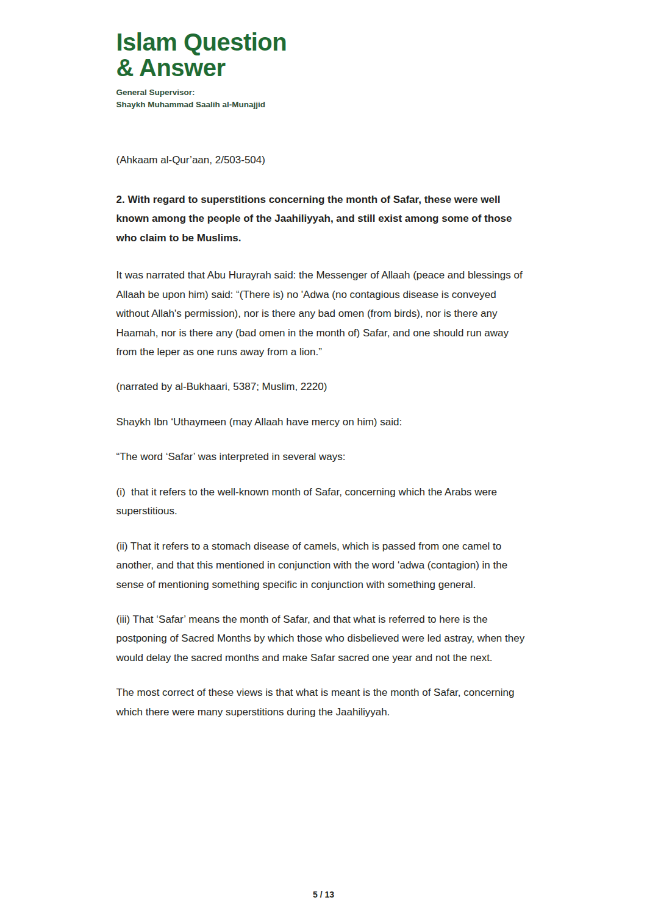Islam Question
& Answer
General Supervisor:
Shaykh Muhammad Saalih al-Munajjid
(Ahkaam al-Qur’aan, 2/503-504)
2. With regard to superstitions concerning the month of Safar, these were well known among the people of the Jaahiliyyah, and still exist among some of those who claim to be Muslims.
It was narrated that Abu Hurayrah said: the Messenger of Allaah (peace and blessings of Allaah be upon him) said: “(There is) no 'Adwa (no contagious disease is conveyed without Allah's permission), nor is there any bad omen (from birds), nor is there any Haamah, nor is there any (bad omen in the month of) Safar, and one should run away from the leper as one runs away from a lion.”
(narrated by al-Bukhaari, 5387; Muslim, 2220)
Shaykh Ibn ‘Uthaymeen (may Allaah have mercy on him) said:
“The word ‘Safar’ was interpreted in several ways:
(i) that it refers to the well-known month of Safar, concerning which the Arabs were superstitious.
(ii) That it refers to a stomach disease of camels, which is passed from one camel to another, and that this mentioned in conjunction with the word ‘adwa (contagion) in the sense of mentioning something specific in conjunction with something general.
(iii) That ‘Safar’ means the month of Safar, and that what is referred to here is the postponing of Sacred Months by which those who disbelieved were led astray, when they would delay the sacred months and make Safar sacred one year and not the next.
The most correct of these views is that what is meant is the month of Safar, concerning which there were many superstitions during the Jaahiliyyah.
5 / 13